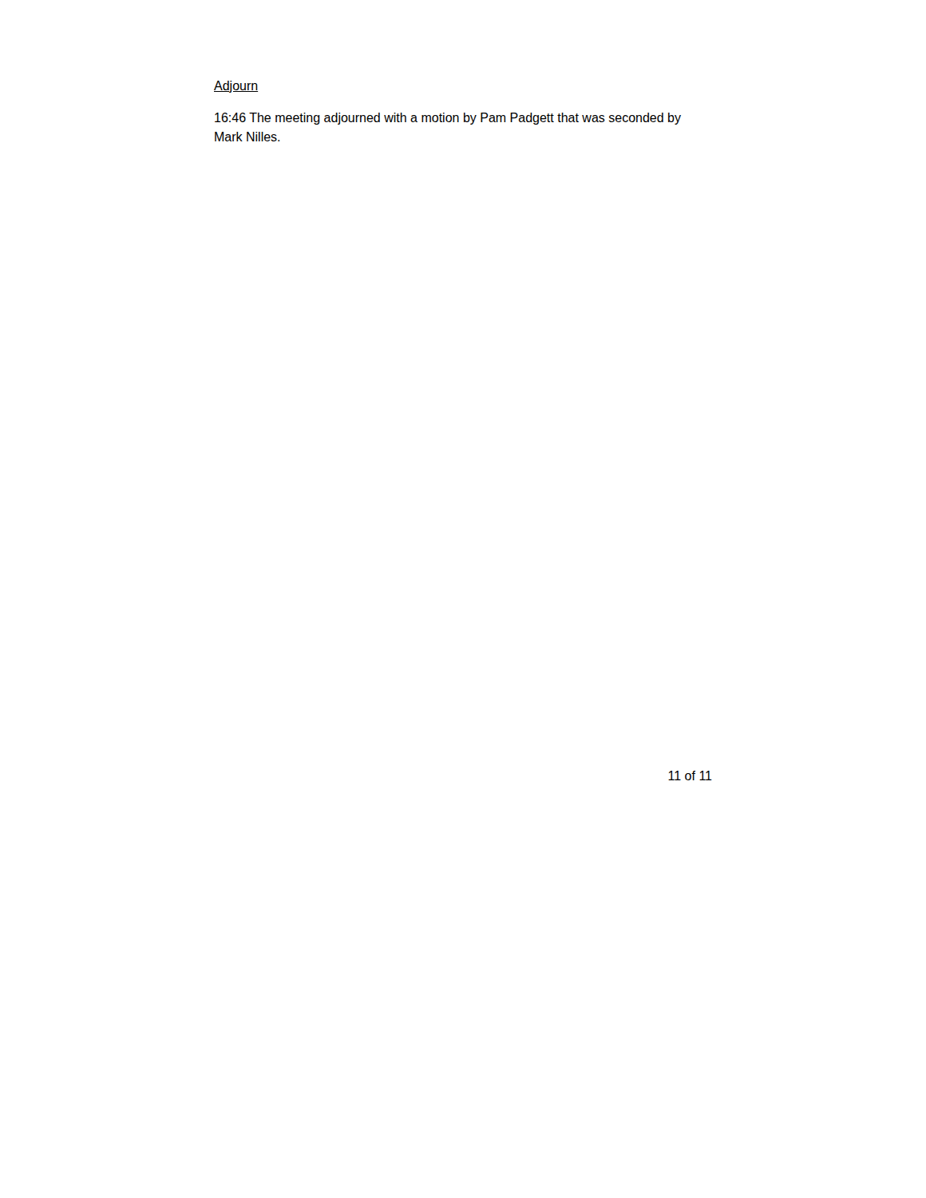Adjourn
16:46 The meeting adjourned with a motion by Pam Padgett that was seconded by Mark Nilles.
11 of 11